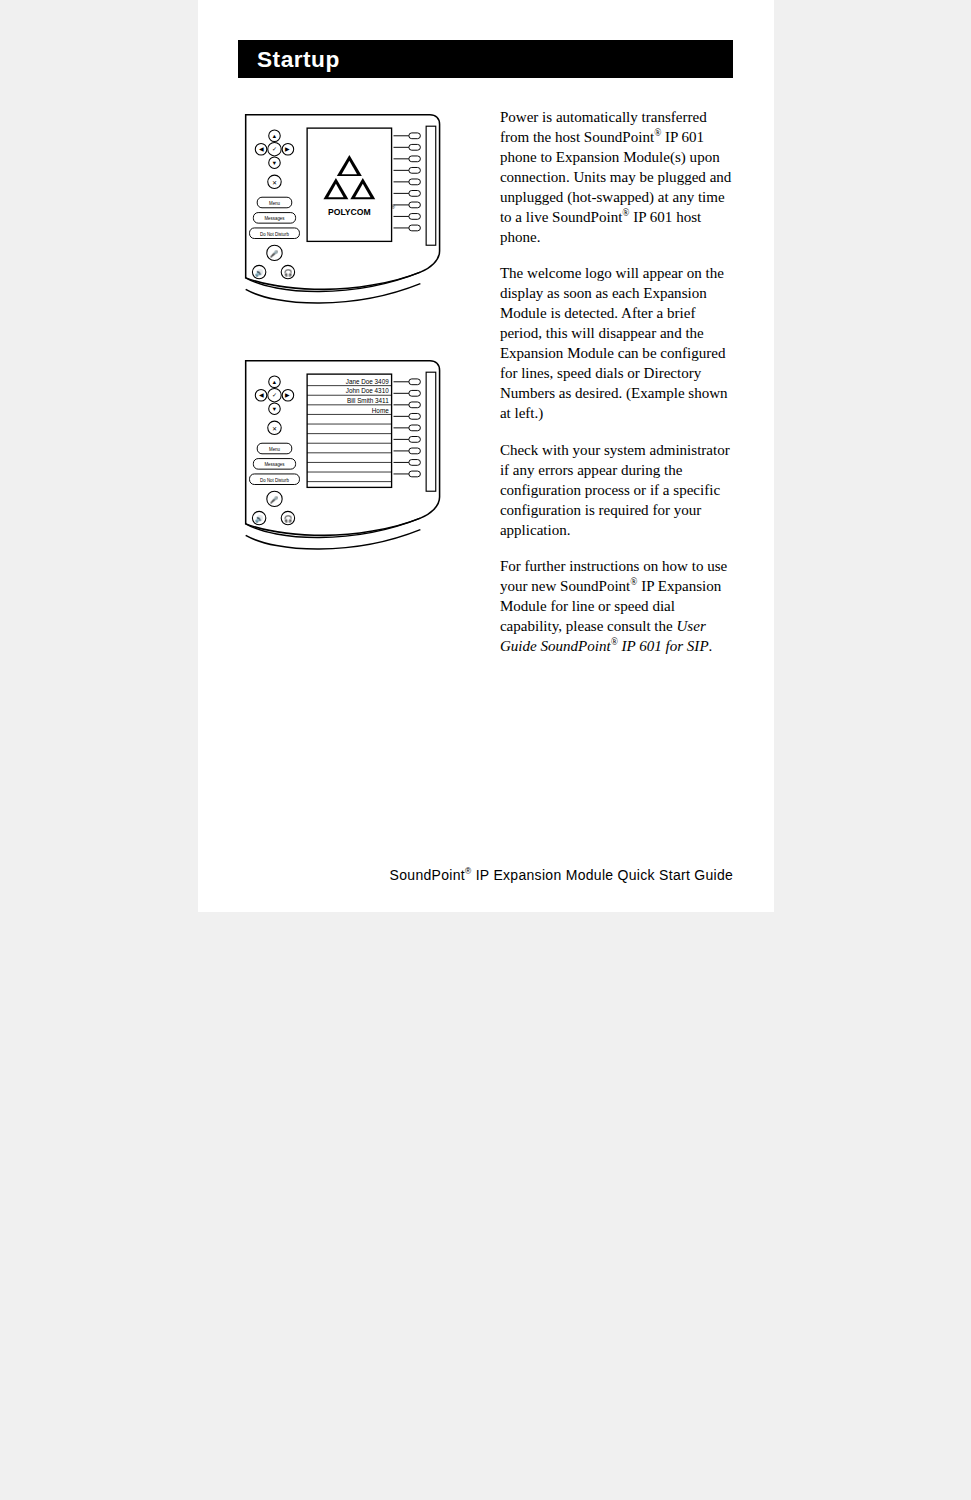Startup
POLYCOM ® ▲ ◀ ▶ ▼ ✓ ✕ Menu Messages Do Not Disturb 🎤 🔊 🎧
Jane Doe 3409 John Doe 4310 Bill Smith 3411 Home ▲ ◀ ▶ ▼ ✓ ✕ Menu Messages Do Not Disturb 🎤 🔊 🎧
Power is automatically transferred from the host SoundPoint® IP 601 phone to Expansion Module(s) upon connection. Units may be plugged and unplugged (hot-swapped) at any time to a live SoundPoint® IP 601 host phone.
The welcome logo will appear on the display as soon as each Expansion Module is detected. After a brief period, this will disappear and the Expansion Module can be configured for lines, speed dials or Directory Numbers as desired. (Example shown at left.)
Check with your system administrator if any errors appear during the configuration process or if a specific configuration is required for your application.
For further instructions on how to use your new SoundPoint® IP Expansion Module for line or speed dial capability, please consult the User Guide SoundPoint® IP 601 for SIP.
SoundPoint® IP Expansion Module Quick Start Guide